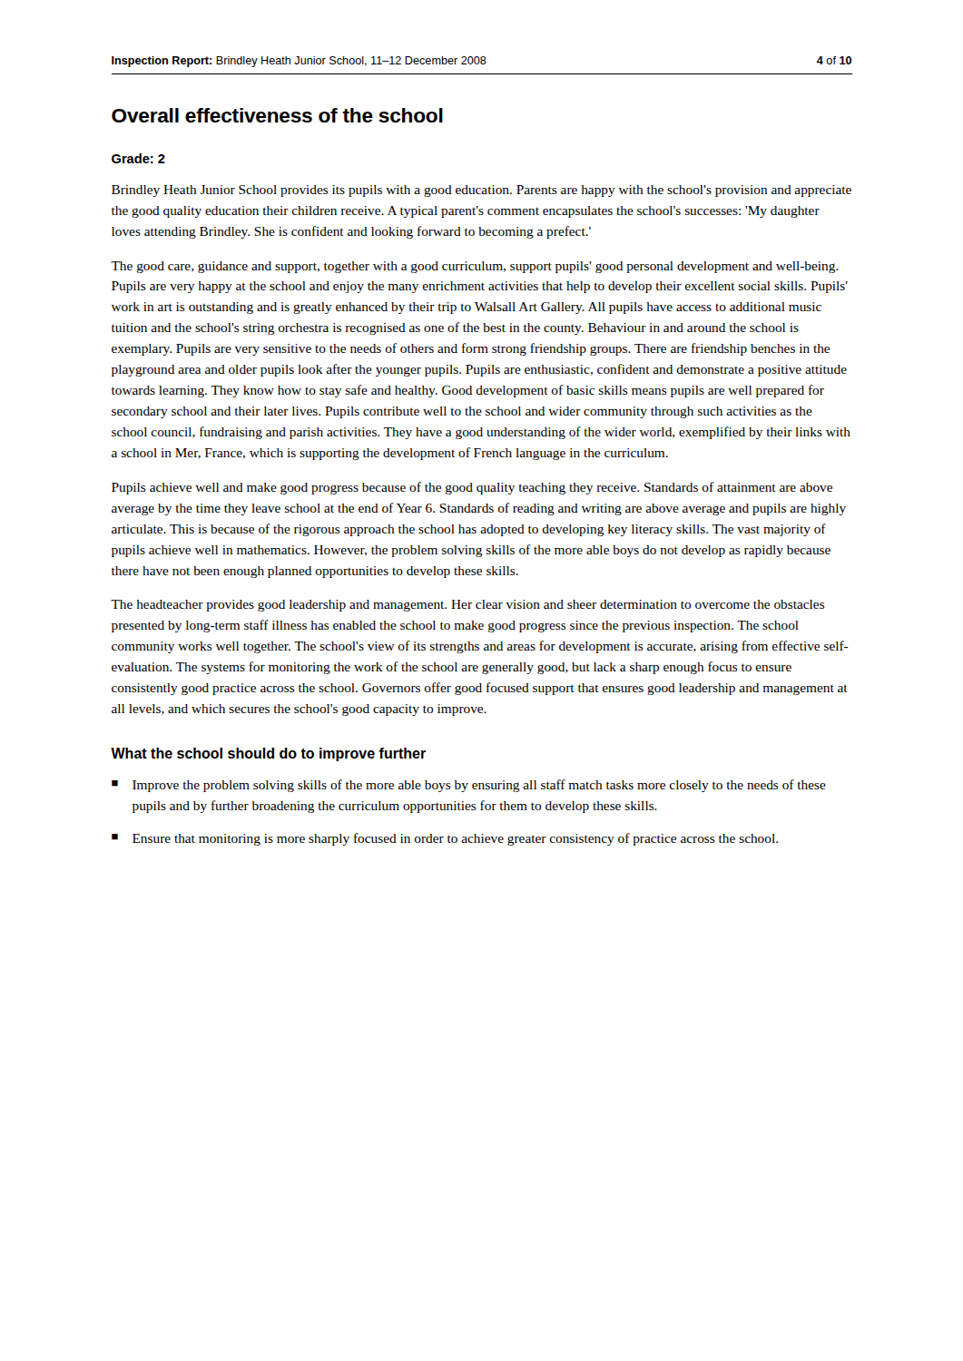Inspection Report: Brindley Heath Junior School, 11–12 December 2008 4 of 10
Overall effectiveness of the school
Grade: 2
Brindley Heath Junior School provides its pupils with a good education. Parents are happy with the school's provision and appreciate the good quality education their children receive. A typical parent's comment encapsulates the school's successes: 'My daughter loves attending Brindley. She is confident and looking forward to becoming a prefect.'
The good care, guidance and support, together with a good curriculum, support pupils' good personal development and well-being. Pupils are very happy at the school and enjoy the many enrichment activities that help to develop their excellent social skills. Pupils' work in art is outstanding and is greatly enhanced by their trip to Walsall Art Gallery. All pupils have access to additional music tuition and the school's string orchestra is recognised as one of the best in the county. Behaviour in and around the school is exemplary. Pupils are very sensitive to the needs of others and form strong friendship groups. There are friendship benches in the playground area and older pupils look after the younger pupils. Pupils are enthusiastic, confident and demonstrate a positive attitude towards learning. They know how to stay safe and healthy. Good development of basic skills means pupils are well prepared for secondary school and their later lives. Pupils contribute well to the school and wider community through such activities as the school council, fundraising and parish activities. They have a good understanding of the wider world, exemplified by their links with a school in Mer, France, which is supporting the development of French language in the curriculum.
Pupils achieve well and make good progress because of the good quality teaching they receive. Standards of attainment are above average by the time they leave school at the end of Year 6. Standards of reading and writing are above average and pupils are highly articulate. This is because of the rigorous approach the school has adopted to developing key literacy skills. The vast majority of pupils achieve well in mathematics. However, the problem solving skills of the more able boys do not develop as rapidly because there have not been enough planned opportunities to develop these skills.
The headteacher provides good leadership and management. Her clear vision and sheer determination to overcome the obstacles presented by long-term staff illness has enabled the school to make good progress since the previous inspection. The school community works well together. The school's view of its strengths and areas for development is accurate, arising from effective self-evaluation. The systems for monitoring the work of the school are generally good, but lack a sharp enough focus to ensure consistently good practice across the school. Governors offer good focused support that ensures good leadership and management at all levels, and which secures the school's good capacity to improve.
What the school should do to improve further
Improve the problem solving skills of the more able boys by ensuring all staff match tasks more closely to the needs of these pupils and by further broadening the curriculum opportunities for them to develop these skills.
Ensure that monitoring is more sharply focused in order to achieve greater consistency of practice across the school.